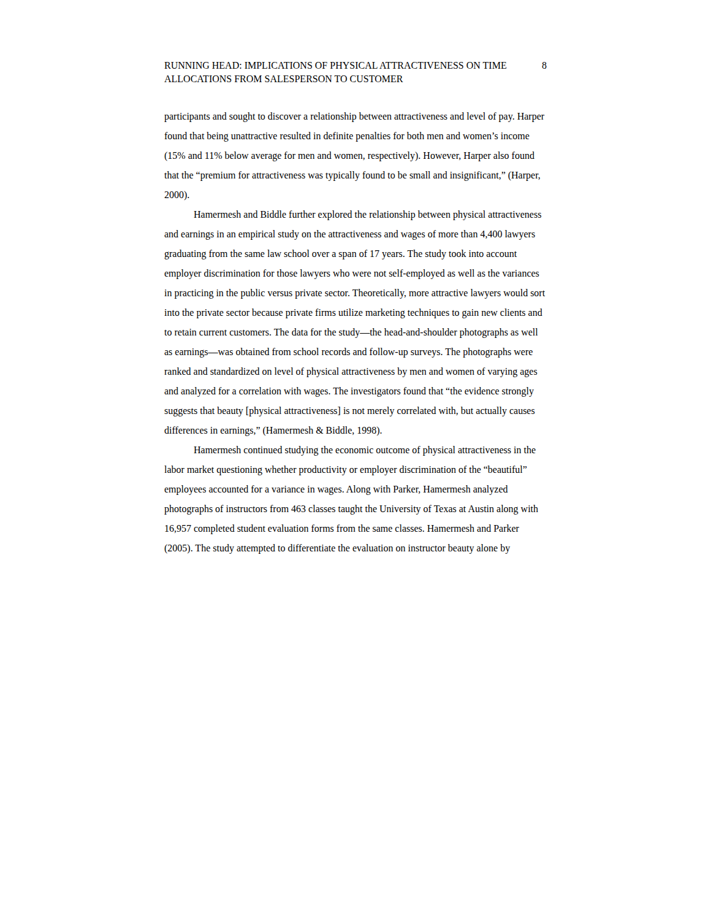Running head: IMPLICATIONS OF PHYSICAL ATTRACTIVENESS ON TIME ALLOCATIONS FROM SALESPERSON TO CUSTOMER
8
participants and sought to discover a relationship between attractiveness and level of pay. Harper found that being unattractive resulted in definite penalties for both men and women’s income (15% and 11% below average for men and women, respectively). However, Harper also found that the “premium for attractiveness was typically found to be small and insignificant,” (Harper, 2000).
Hamermesh and Biddle further explored the relationship between physical attractiveness and earnings in an empirical study on the attractiveness and wages of more than 4,400 lawyers graduating from the same law school over a span of 17 years. The study took into account employer discrimination for those lawyers who were not self-employed as well as the variances in practicing in the public versus private sector. Theoretically, more attractive lawyers would sort into the private sector because private firms utilize marketing techniques to gain new clients and to retain current customers. The data for the study—the head-and-shoulder photographs as well as earnings—was obtained from school records and follow-up surveys. The photographs were ranked and standardized on level of physical attractiveness by men and women of varying ages and analyzed for a correlation with wages. The investigators found that “the evidence strongly suggests that beauty [physical attractiveness] is not merely correlated with, but actually causes differences in earnings,” (Hamermesh & Biddle, 1998).
Hamermesh continued studying the economic outcome of physical attractiveness in the labor market questioning whether productivity or employer discrimination of the “beautiful” employees accounted for a variance in wages. Along with Parker, Hamermesh analyzed photographs of instructors from 463 classes taught the University of Texas at Austin along with 16,957 completed student evaluation forms from the same classes. Hamermesh and Parker (2005). The study attempted to differentiate the evaluation on instructor beauty alone by